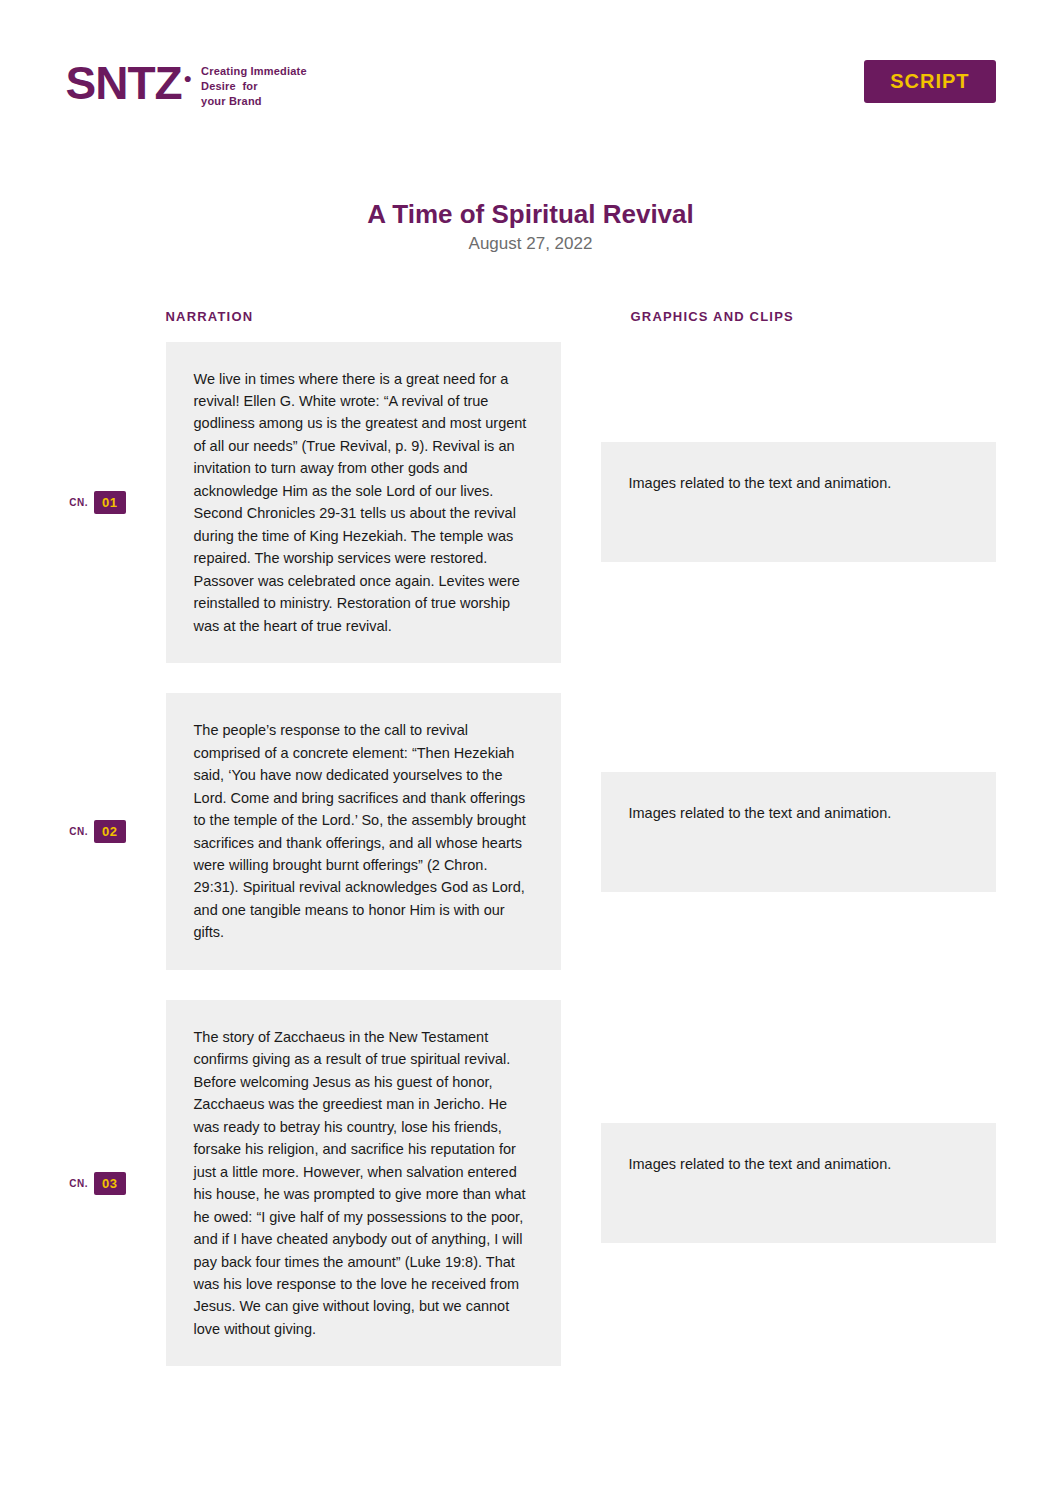SNTZ● Creating Immediate
Desire for
your Brand
SCRIPT
A Time of Spiritual Revival
August 27, 2022
NARRATION
GRAPHICS AND CLIPS
CN. 01
We live in times where there is a great need for a revival! Ellen G. White wrote: “A revival of true godliness among us is the greatest and most urgent of all our needs” (True Revival, p. 9). Revival is an invitation to turn away from other gods and acknowledge Him as the sole Lord of our lives. Second Chronicles 29-31 tells us about the revival during the time of King Hezekiah. The temple was repaired. The worship services were restored. Passover was celebrated once again. Levites were reinstalled to ministry. Restoration of true worship was at the heart of true revival.
Images related to the text and animation.
CN. 02
The people’s response to the call to revival comprised of a concrete element: “Then Hezekiah said, ‘You have now dedicated yourselves to the Lord. Come and bring sacrifices and thank offerings to the temple of the Lord.’ So, the assembly brought sacrifices and thank offerings, and all whose hearts were willing brought burnt offerings” (2 Chron. 29:31). Spiritual revival acknowledges God as Lord, and one tangible means to honor Him is with our gifts.
Images related to the text and animation.
CN. 03
The story of Zacchaeus in the New Testament confirms giving as a result of true spiritual revival. Before welcoming Jesus as his guest of honor, Zacchaeus was the greediest man in Jericho. He was ready to betray his country, lose his friends, forsake his religion, and sacrifice his reputation for just a little more. However, when salvation entered his house, he was prompted to give more than what he owed: “I give half of my possessions to the poor, and if I have cheated anybody out of anything, I will pay back four times the amount” (Luke 19:8). That was his love response to the love he received from Jesus. We can give without loving, but we cannot love without giving.
Images related to the text and animation.